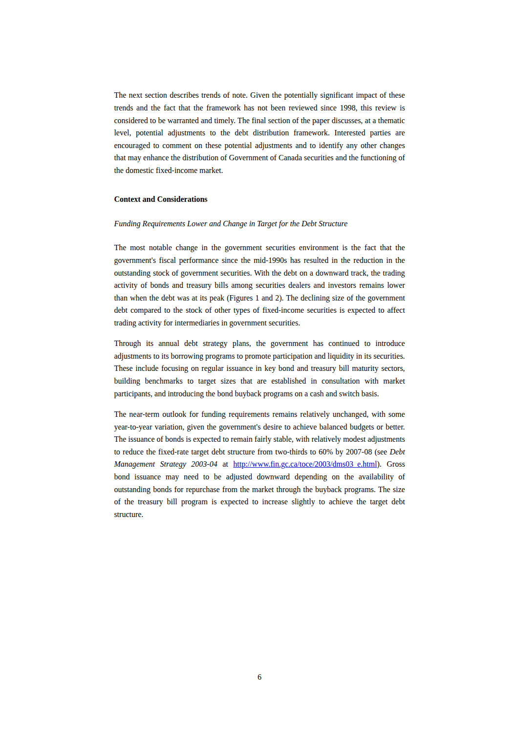The next section describes trends of note. Given the potentially significant impact of these trends and the fact that the framework has not been reviewed since 1998, this review is considered to be warranted and timely. The final section of the paper discusses, at a thematic level, potential adjustments to the debt distribution framework. Interested parties are encouraged to comment on these potential adjustments and to identify any other changes that may enhance the distribution of Government of Canada securities and the functioning of the domestic fixed-income market.
Context and Considerations
Funding Requirements Lower and Change in Target for the Debt Structure
The most notable change in the government securities environment is the fact that the government's fiscal performance since the mid-1990s has resulted in the reduction in the outstanding stock of government securities. With the debt on a downward track, the trading activity of bonds and treasury bills among securities dealers and investors remains lower than when the debt was at its peak (Figures 1 and 2). The declining size of the government debt compared to the stock of other types of fixed-income securities is expected to affect trading activity for intermediaries in government securities.
Through its annual debt strategy plans, the government has continued to introduce adjustments to its borrowing programs to promote participation and liquidity in its securities. These include focusing on regular issuance in key bond and treasury bill maturity sectors, building benchmarks to target sizes that are established in consultation with market participants, and introducing the bond buyback programs on a cash and switch basis.
The near-term outlook for funding requirements remains relatively unchanged, with some year-to-year variation, given the government's desire to achieve balanced budgets or better. The issuance of bonds is expected to remain fairly stable, with relatively modest adjustments to reduce the fixed-rate target debt structure from two-thirds to 60% by 2007-08 (see Debt Management Strategy 2003-04 at http://www.fin.gc.ca/toce/2003/dms03_e.html). Gross bond issuance may need to be adjusted downward depending on the availability of outstanding bonds for repurchase from the market through the buyback programs. The size of the treasury bill program is expected to increase slightly to achieve the target debt structure.
6